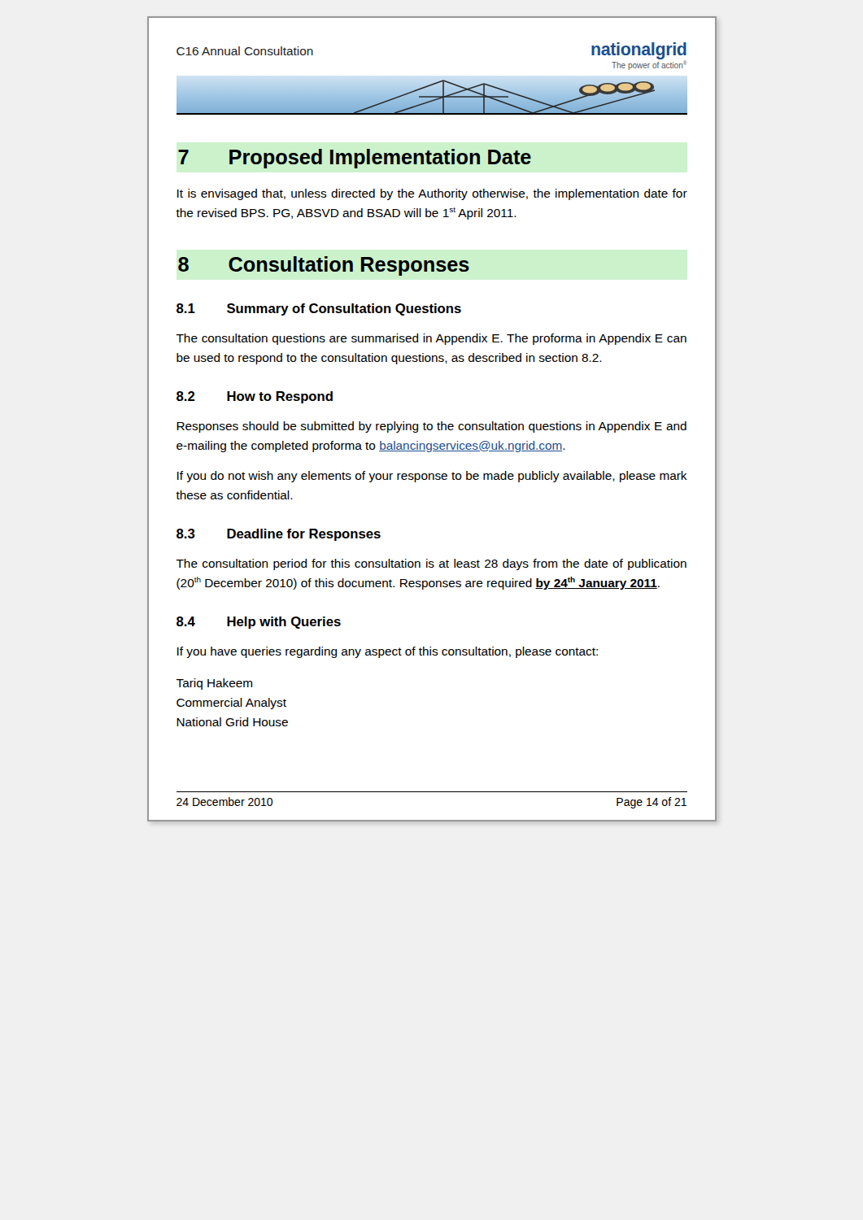C16 Annual Consultation
nationalgrid
The power of action®
7 Proposed Implementation Date
It is envisaged that, unless directed by the Authority otherwise, the implementation date for the revised BPS. PG, ABSVD and BSAD will be 1st April 2011.
8 Consultation Responses
8.1 Summary of Consultation Questions
The consultation questions are summarised in Appendix E. The proforma in Appendix E can be used to respond to the consultation questions, as described in section 8.2.
8.2 How to Respond
Responses should be submitted by replying to the consultation questions in Appendix E and e-mailing the completed proforma to balancingservices@uk.ngrid.com.
If you do not wish any elements of your response to be made publicly available, please mark these as confidential.
8.3 Deadline for Responses
The consultation period for this consultation is at least 28 days from the date of publication (20th December 2010) of this document. Responses are required by 24th January 2011.
8.4 Help with Queries
If you have queries regarding any aspect of this consultation, please contact:
Tariq Hakeem
Commercial Analyst
National Grid House
24 December 2010 Page 14 of 21